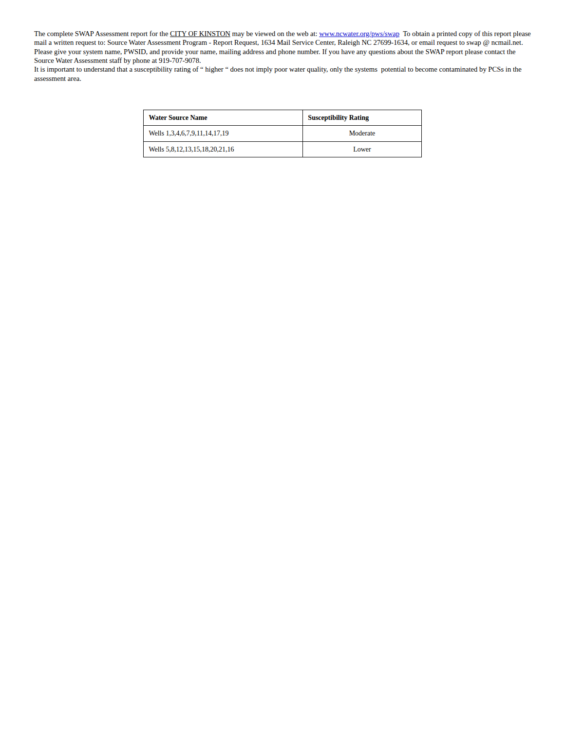The complete SWAP Assessment report for the CITY OF KINSTON may be viewed on the web at: www.ncwater.org/pws/swap To obtain a printed copy of this report please mail a written request to: Source Water Assessment Program - Report Request, 1634 Mail Service Center, Raleigh NC 27699-1634, or email request to swap @ ncmail.net. Please give your system name, PWSID, and provide your name, mailing address and phone number. If you have any questions about the SWAP report please contact the Source Water Assessment staff by phone at 919-707-9078.
It is important to understand that a susceptibility rating of “ higher “ does not imply poor water quality, only the systems potential to become contaminated by PCSs in the assessment area.
| Water Source Name | Susceptibility Rating |
| --- | --- |
| Wells 1,3,4,6,7,9,11,14,17,19 | Moderate |
| Wells 5,8,12,13,15,18,20,21,16 | Lower |